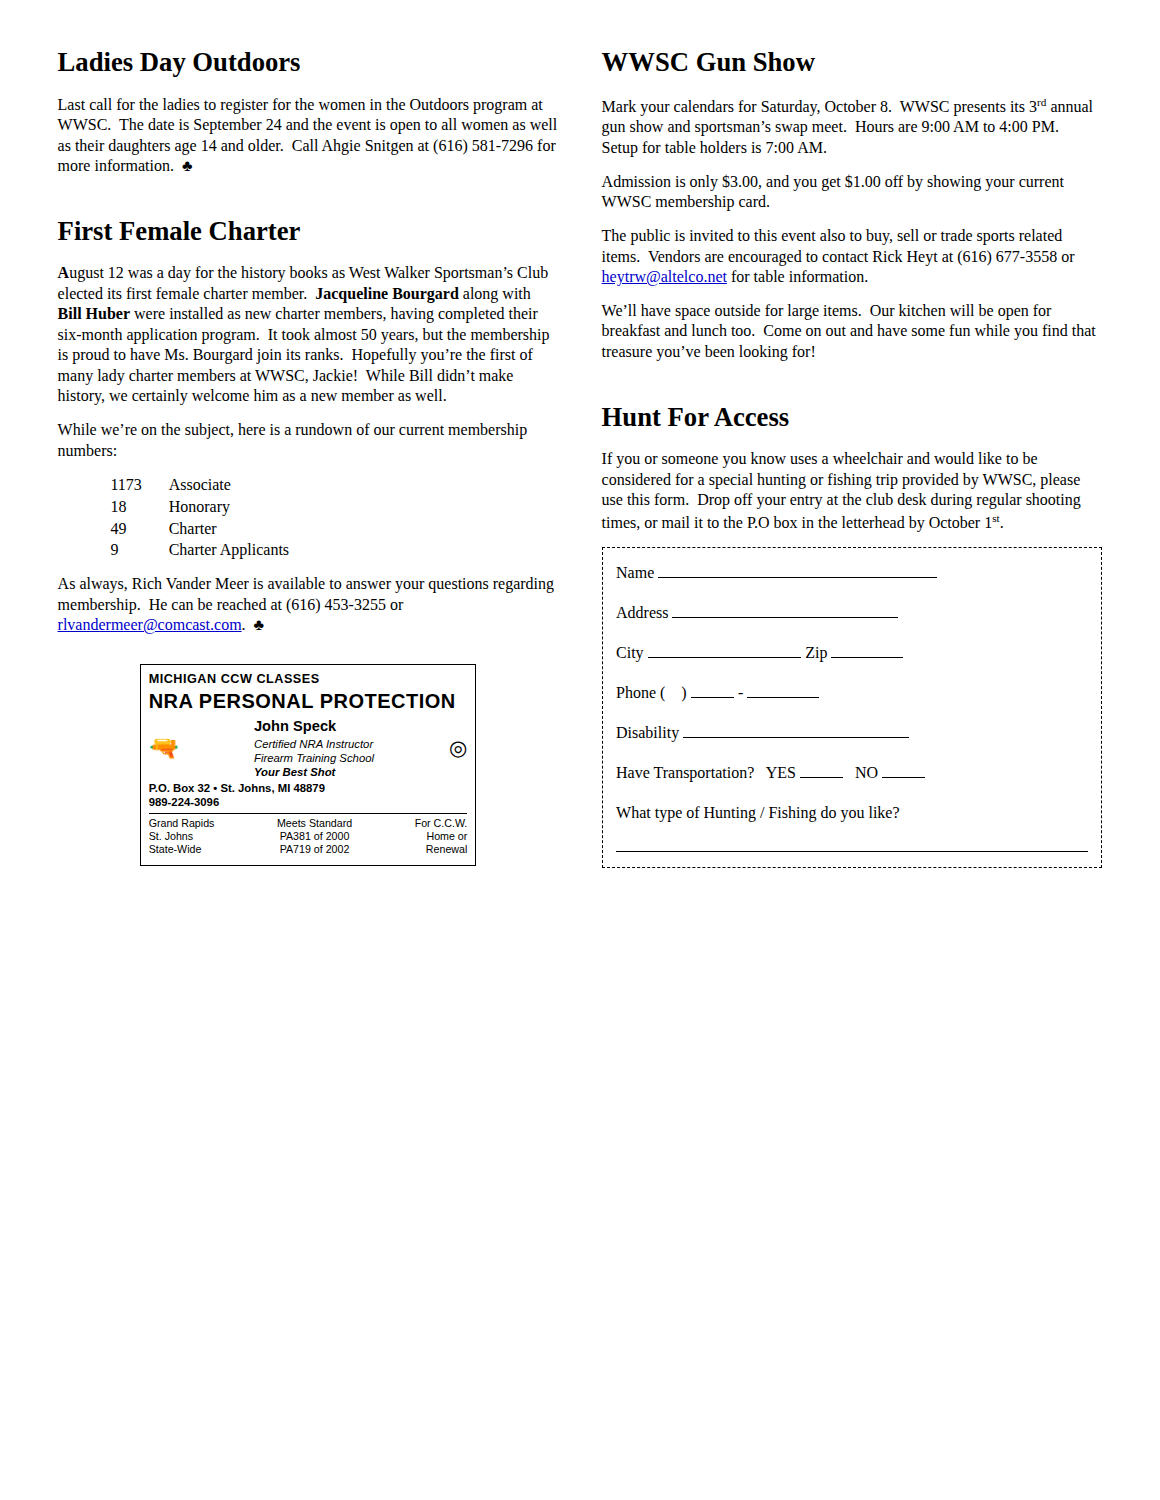Ladies Day Outdoors
Last call for the ladies to register for the women in the Outdoors program at WWSC. The date is September 24 and the event is open to all women as well as their daughters age 14 and older. Call Ahgie Snitgen at (616) 581-7296 for more information. ♣
First Female Charter
August 12 was a day for the history books as West Walker Sportsman’s Club elected its first female charter member. Jacqueline Bourgard along with Bill Huber were installed as new charter members, having completed their six-month application program. It took almost 50 years, but the membership is proud to have Ms. Bourgard join its ranks. Hopefully you’re the first of many lady charter members at WWSC, Jackie! While Bill didn’t make history, we certainly welcome him as a new member as well.
While we’re on the subject, here is a rundown of our current membership numbers:
| 1173 | Associate |
| 18 | Honorary |
| 49 | Charter |
| 9 | Charter Applicants |
As always, Rich Vander Meer is available to answer your questions regarding membership. He can be reached at (616) 453-3255 or rlvandermeer@comcast.com. ♣
MICHIGAN CCW CLASSES
NRA PERSONAL PROTECTION
🔫
John Speck
Certified NRA Instructor
Firearm Training School
Your Best Shot
◎
P.O. Box 32 • St. Johns, MI 48879
989-224-3096
Grand Rapids
St. Johns
State-Wide
Meets Standard
PA381 of 2000
PA719 of 2002
For C.C.W.
Home or
Renewal
WWSC Gun Show
Mark your calendars for Saturday, October 8. WWSC presents its 3rd annual gun show and sportsman’s swap meet. Hours are 9:00 AM to 4:00 PM. Setup for table holders is 7:00 AM.
Admission is only $3.00, and you get $1.00 off by showing your current WWSC membership card.
The public is invited to this event also to buy, sell or trade sports related items. Vendors are encouraged to contact Rick Heyt at (616) 677-3558 or heytrw@altelco.net for table information.
We’ll have space outside for large items. Our kitchen will be open for breakfast and lunch too. Come on out and have some fun while you find that treasure you’ve been looking for!
Hunt For Access
If you or someone you know uses a wheelchair and would like to be considered for a special hunting or fishing trip provided by WWSC, please use this form. Drop off your entry at the club desk during regular shooting times, or mail it to the P.O box in the letterhead by October 1st.
Name
Address
City Zip
Phone ( ) -
Disability
Have Transportation? YES NO
What type of Hunting / Fishing do you like?